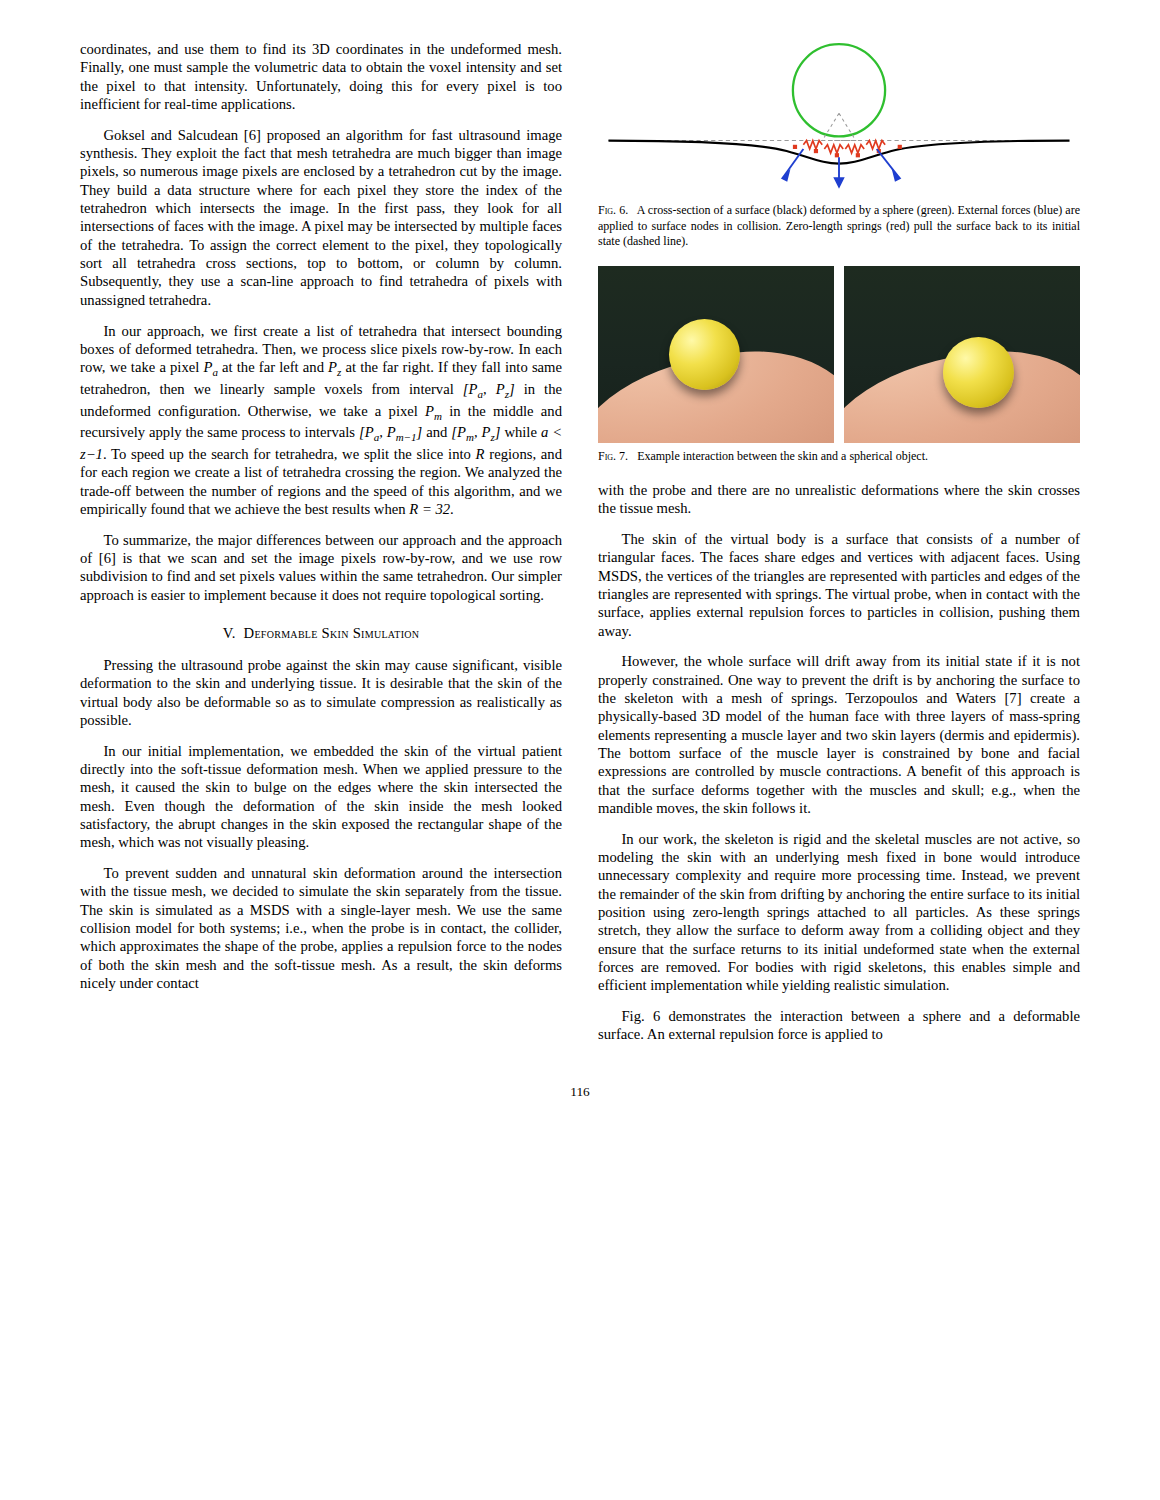coordinates, and use them to find its 3D coordinates in the undeformed mesh. Finally, one must sample the volumetric data to obtain the voxel intensity and set the pixel to that intensity. Unfortunately, doing this for every pixel is too inefficient for real-time applications.
Goksel and Salcudean [6] proposed an algorithm for fast ultrasound image synthesis. They exploit the fact that mesh tetrahedra are much bigger than image pixels, so numerous image pixels are enclosed by a tetrahedron cut by the image. They build a data structure where for each pixel they store the index of the tetrahedron which intersects the image. In the first pass, they look for all intersections of faces with the image. A pixel may be intersected by multiple faces of the tetrahedra. To assign the correct element to the pixel, they topologically sort all tetrahedra cross sections, top to bottom, or column by column. Subsequently, they use a scan-line approach to find tetrahedra of pixels with unassigned tetrahedra.
In our approach, we first create a list of tetrahedra that intersect bounding boxes of deformed tetrahedra. Then, we process slice pixels row-by-row. In each row, we take a pixel Pa at the far left and Pz at the far right. If they fall into same tetrahedron, then we linearly sample voxels from interval [Pa, Pz] in the undeformed configuration. Otherwise, we take a pixel Pm in the middle and recursively apply the same process to intervals [Pa, Pm−1] and [Pm, Pz] while a < z−1. To speed up the search for tetrahedra, we split the slice into R regions, and for each region we create a list of tetrahedra crossing the region. We analyzed the trade-off between the number of regions and the speed of this algorithm, and we empirically found that we achieve the best results when R = 32.
To summarize, the major differences between our approach and the approach of [6] is that we scan and set the image pixels row-by-row, and we use row subdivision to find and set pixels values within the same tetrahedron. Our simpler approach is easier to implement because it does not require topological sorting.
V. Deformable Skin Simulation
Pressing the ultrasound probe against the skin may cause significant, visible deformation to the skin and underlying tissue. It is desirable that the skin of the virtual body also be deformable so as to simulate compression as realistically as possible.
In our initial implementation, we embedded the skin of the virtual patient directly into the soft-tissue deformation mesh. When we applied pressure to the mesh, it caused the skin to bulge on the edges where the skin intersected the mesh. Even though the deformation of the skin inside the mesh looked satisfactory, the abrupt changes in the skin exposed the rectangular shape of the mesh, which was not visually pleasing.
To prevent sudden and unnatural skin deformation around the intersection with the tissue mesh, we decided to simulate the skin separately from the tissue. The skin is simulated as a MSDS with a single-layer mesh. We use the same collision model for both systems; i.e., when the probe is in contact, the collider, which approximates the shape of the probe, applies a repulsion force to the nodes of both the skin mesh and the soft-tissue mesh. As a result, the skin deforms nicely under contact
Fig. 6. A cross-section of a surface (black) deformed by a sphere (green). External forces (blue) are applied to surface nodes in collision. Zero-length springs (red) pull the surface back to its initial state (dashed line).
Fig. 7. Example interaction between the skin and a spherical object.
with the probe and there are no unrealistic deformations where the skin crosses the tissue mesh.
The skin of the virtual body is a surface that consists of a number of triangular faces. The faces share edges and vertices with adjacent faces. Using MSDS, the vertices of the triangles are represented with particles and edges of the triangles are represented with springs. The virtual probe, when in contact with the surface, applies external repulsion forces to particles in collision, pushing them away.
However, the whole surface will drift away from its initial state if it is not properly constrained. One way to prevent the drift is by anchoring the surface to the skeleton with a mesh of springs. Terzopoulos and Waters [7] create a physically-based 3D model of the human face with three layers of mass-spring elements representing a muscle layer and two skin layers (dermis and epidermis). The bottom surface of the muscle layer is constrained by bone and facial expressions are controlled by muscle contractions. A benefit of this approach is that the surface deforms together with the muscles and skull; e.g., when the mandible moves, the skin follows it.
In our work, the skeleton is rigid and the skeletal muscles are not active, so modeling the skin with an underlying mesh fixed in bone would introduce unnecessary complexity and require more processing time. Instead, we prevent the remainder of the skin from drifting by anchoring the entire surface to its initial position using zero-length springs attached to all particles. As these springs stretch, they allow the surface to deform away from a colliding object and they ensure that the surface returns to its initial undeformed state when the external forces are removed. For bodies with rigid skeletons, this enables simple and efficient implementation while yielding realistic simulation.
Fig. 6 demonstrates the interaction between a sphere and a deformable surface. An external repulsion force is applied to
116